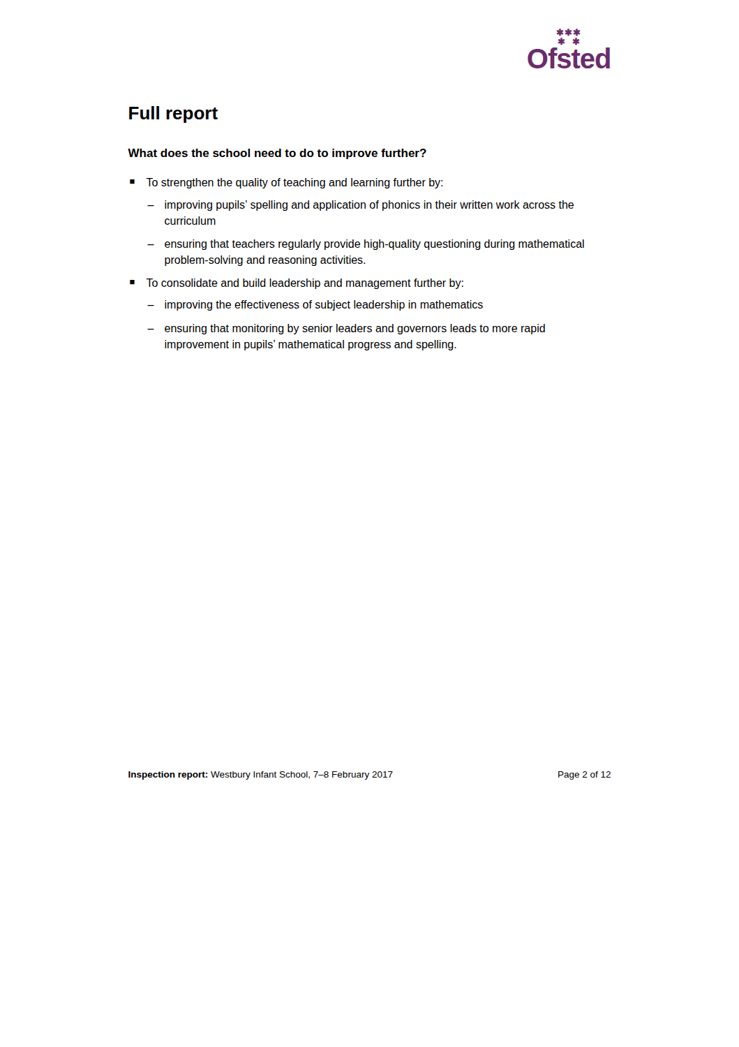✱✱✱
✱ ✱
Ofsted
Full report
What does the school need to do to improve further?
To strengthen the quality of teaching and learning further by:
improving pupils’ spelling and application of phonics in their written work across the curriculum
ensuring that teachers regularly provide high-quality questioning during mathematical problem-solving and reasoning activities.
To consolidate and build leadership and management further by:
improving the effectiveness of subject leadership in mathematics
ensuring that monitoring by senior leaders and governors leads to more rapid improvement in pupils’ mathematical progress and spelling.
Inspection report: Westbury Infant School, 7–8 February 2017
Page 2 of 12